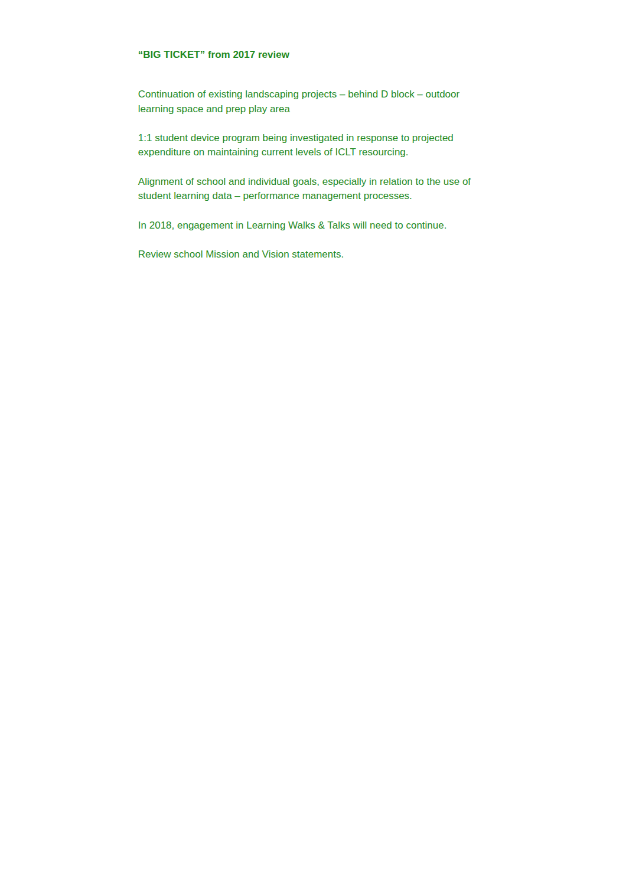“BIG TICKET” from 2017 review
Continuation of existing landscaping projects – behind D block – outdoor learning space and prep play area
1:1 student device program being investigated in response to projected expenditure on maintaining current levels of ICLT resourcing.
Alignment of school and individual goals, especially in relation to the use of student learning data – performance management processes.
In 2018, engagement in Learning Walks & Talks will need to continue.
Review school Mission and Vision statements.